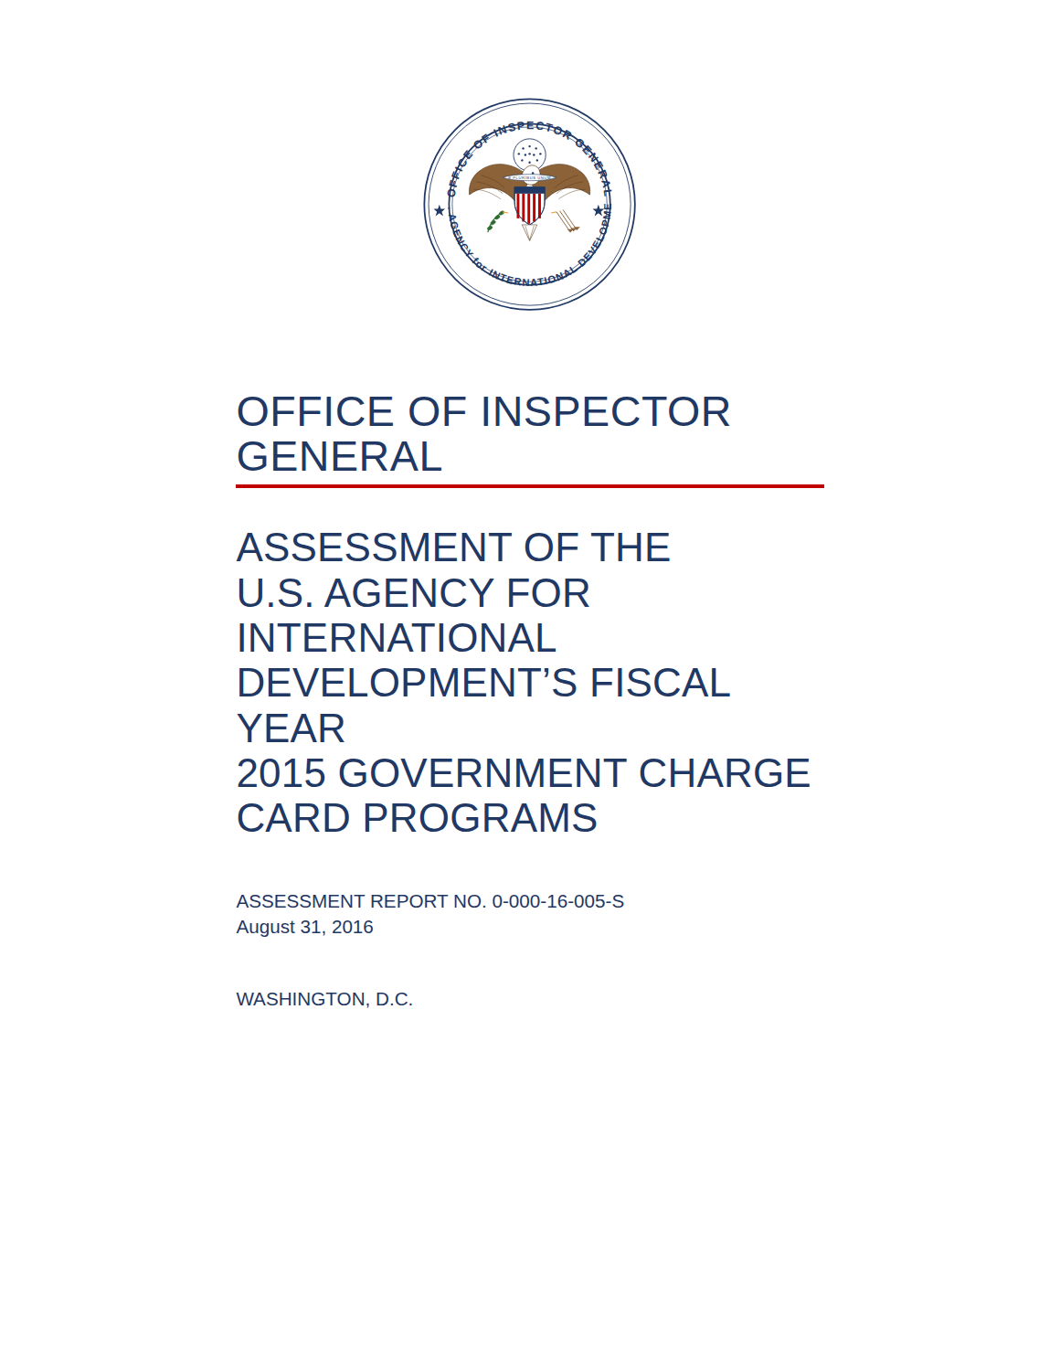OFFICE OF INSPECTOR GENERAL U.S. AGENCY for INTERNATIONAL DEVELOPMENT E PLURIBUS UNUM
OFFICE OF INSPECTOR GENERAL
ASSESSMENT OF THE
U.S. AGENCY FOR
INTERNATIONAL
DEVELOPMENT’S FISCAL YEAR
2015 GOVERNMENT CHARGE
CARD PROGRAMS
ASSESSMENT REPORT NO. 0-000-16-005-S
August 31, 2016
WASHINGTON, D.C.